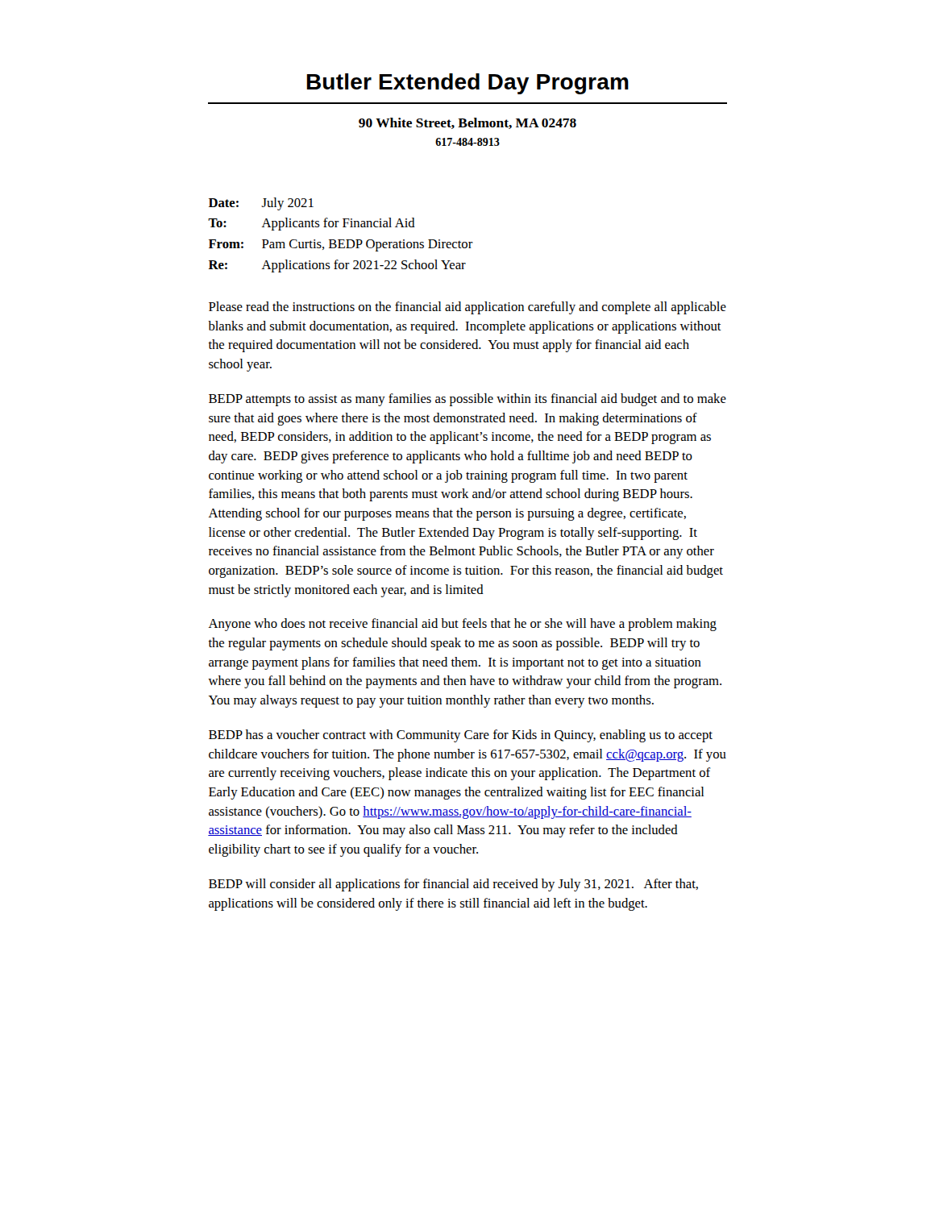Butler Extended Day Program
90 White Street, Belmont, MA 02478
617-484-8913
| Date: | July 2021 |
| To: | Applicants for Financial Aid |
| From: | Pam Curtis, BEDP Operations Director |
| Re: | Applications for 2021-22 School Year |
Please read the instructions on the financial aid application carefully and complete all applicable blanks and submit documentation, as required. Incomplete applications or applications without the required documentation will not be considered. You must apply for financial aid each school year.
BEDP attempts to assist as many families as possible within its financial aid budget and to make sure that aid goes where there is the most demonstrated need. In making determinations of need, BEDP considers, in addition to the applicant’s income, the need for a BEDP program as day care. BEDP gives preference to applicants who hold a fulltime job and need BEDP to continue working or who attend school or a job training program full time. In two parent families, this means that both parents must work and/or attend school during BEDP hours. Attending school for our purposes means that the person is pursuing a degree, certificate, license or other credential. The Butler Extended Day Program is totally self-supporting. It receives no financial assistance from the Belmont Public Schools, the Butler PTA or any other organization. BEDP’s sole source of income is tuition. For this reason, the financial aid budget must be strictly monitored each year, and is limited
Anyone who does not receive financial aid but feels that he or she will have a problem making the regular payments on schedule should speak to me as soon as possible. BEDP will try to arrange payment plans for families that need them. It is important not to get into a situation where you fall behind on the payments and then have to withdraw your child from the program. You may always request to pay your tuition monthly rather than every two months.
BEDP has a voucher contract with Community Care for Kids in Quincy, enabling us to accept childcare vouchers for tuition. The phone number is 617-657-5302, email cck@qcap.org. If you are currently receiving vouchers, please indicate this on your application. The Department of Early Education and Care (EEC) now manages the centralized waiting list for EEC financial assistance (vouchers). Go to https://www.mass.gov/how-to/apply-for-child-care-financial-assistance for information. You may also call Mass 211. You may refer to the included eligibility chart to see if you qualify for a voucher.
BEDP will consider all applications for financial aid received by July 31, 2021. After that, applications will be considered only if there is still financial aid left in the budget.